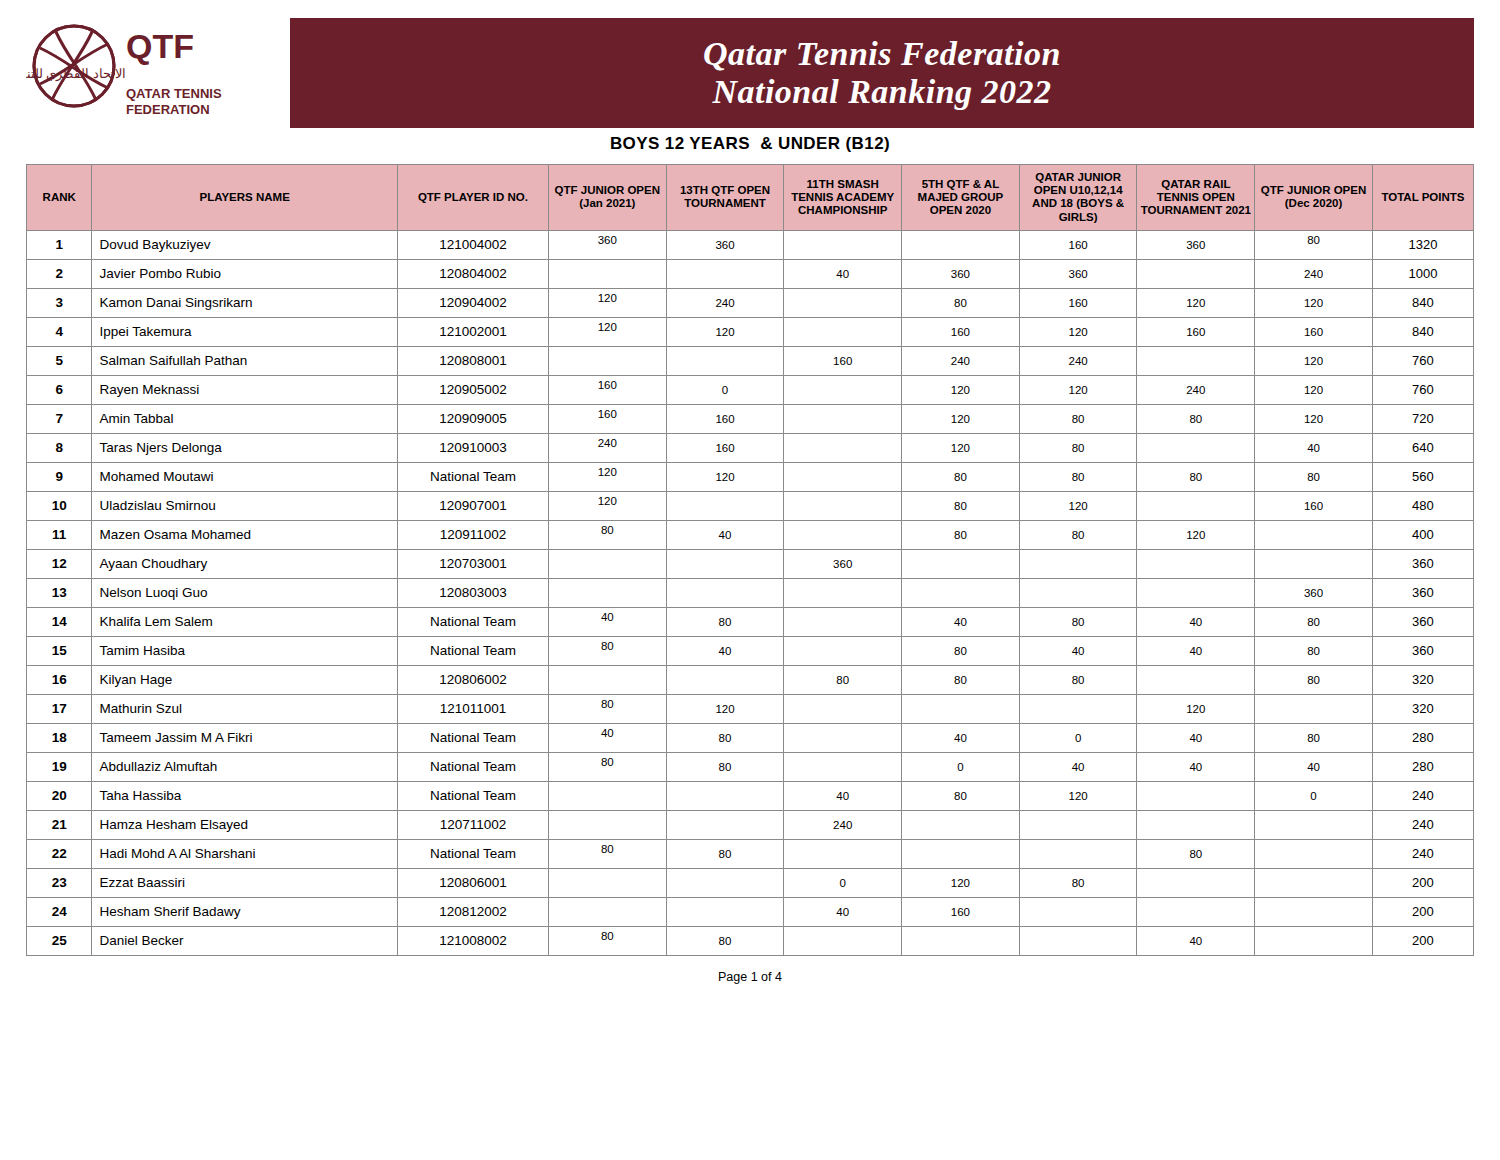QTF الاتحاد القطري للتنس QATAR TENNIS FEDERATION
Qatar Tennis Federation
National Ranking 2022
BOYS 12 YEARS & UNDER (B12)
| RANK | PLAYERS NAME | QTF PLAYER ID NO. | QTF JUNIOR OPEN (Jan 2021) | 13TH QTF OPEN TOURNAMENT | 11TH SMASH TENNIS ACADEMY CHAMPIONSHIP | 5TH QTF & AL MAJED GROUP OPEN 2020 | QATAR JUNIOR OPEN U10,12,14 AND 18 (BOYS & GIRLS) | QATAR RAIL TENNIS OPEN TOURNAMENT 2021 | QTF JUNIOR OPEN (Dec 2020) | TOTAL POINTS |
| --- | --- | --- | --- | --- | --- | --- | --- | --- | --- | --- |
| 1 | Dovud Baykuziyev | 121004002 | 360 | 360 | | | 160 | 360 | 80 | 1320 |
| 2 | Javier Pombo Rubio | 120804002 | | | 40 | 360 | 360 | | 240 | 1000 |
| 3 | Kamon Danai Singsrikarn | 120904002 | 120 | 240 | | 80 | 160 | 120 | 120 | 840 |
| 4 | Ippei Takemura | 121002001 | 120 | 120 | | 160 | 120 | 160 | 160 | 840 |
| 5 | Salman Saifullah Pathan | 120808001 | | | 160 | 240 | 240 | | 120 | 760 |
| 6 | Rayen Meknassi | 120905002 | 160 | 0 | | 120 | 120 | 240 | 120 | 760 |
| 7 | Amin Tabbal | 120909005 | 160 | 160 | | 120 | 80 | 80 | 120 | 720 |
| 8 | Taras Njers Delonga | 120910003 | 240 | 160 | | 120 | 80 | | 40 | 640 |
| 9 | Mohamed Moutawi | National Team | 120 | 120 | | 80 | 80 | 80 | 80 | 560 |
| 10 | Uladzislau Smirnou | 120907001 | 120 | | | 80 | 120 | | 160 | 480 |
| 11 | Mazen Osama Mohamed | 120911002 | 80 | 40 | | 80 | 80 | 120 | | 400 |
| 12 | Ayaan Choudhary | 120703001 | | | 360 | | | | | 360 |
| 13 | Nelson Luoqi Guo | 120803003 | | | | | | | 360 | 360 |
| 14 | Khalifa Lem Salem | National Team | 40 | 80 | | 40 | 80 | 40 | 80 | 360 |
| 15 | Tamim Hasiba | National Team | 80 | 40 | | 80 | 40 | 40 | 80 | 360 |
| 16 | Kilyan Hage | 120806002 | | | 80 | 80 | 80 | | 80 | 320 |
| 17 | Mathurin Szul | 121011001 | 80 | 120 | | | | 120 | | 320 |
| 18 | Tameem Jassim M A Fikri | National Team | 40 | 80 | | 40 | 0 | 40 | 80 | 280 |
| 19 | Abdullaziz Almuftah | National Team | 80 | 80 | | 0 | 40 | 40 | 40 | 280 |
| 20 | Taha Hassiba | National Team | | | 40 | 80 | 120 | | 0 | 240 |
| 21 | Hamza Hesham Elsayed | 120711002 | | | 240 | | | | | 240 |
| 22 | Hadi Mohd A Al Sharshani | National Team | 80 | 80 | | | | 80 | | 240 |
| 23 | Ezzat Baassiri | 120806001 | | | 0 | 120 | 80 | | | 200 |
| 24 | Hesham Sherif Badawy | 120812002 | | | 40 | 160 | | | | 200 |
| 25 | Daniel Becker | 121008002 | 80 | 80 | | | | 40 | | 200 |
Page 1 of 4